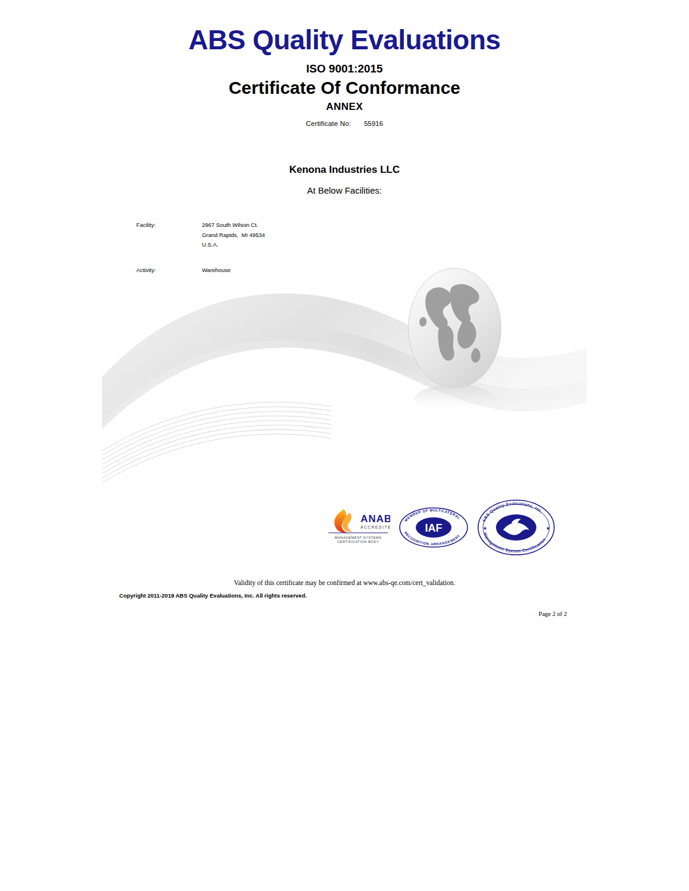ABS Quality Evaluations
ISO 9001:2015
Certificate Of Conformance
ANNEX
Certificate No: 55916
Kenona Industries LLC
At Below Facilities:
| Facility: | 2967 South Wilson Ct. |
| | Grand Rapids, MI 49534 |
| | U.S.A. |
| Activity: | Warehouse |
ANAB ACCREDITED MANAGEMENT SYSTEMS CERTIFICATION BODY IAF MEMBER OF MULTILATERAL RECOGNITION ARRANGEMENT ABS Quality Evaluations, Inc. Management Syetem Certification ★ ★
Validity of this certificate may be confirmed at www.abs-qe.com/cert_validation.
Copyright 2011-2019 ABS Quality Evaluations, Inc. All rights reserved.
Page 2 of 2